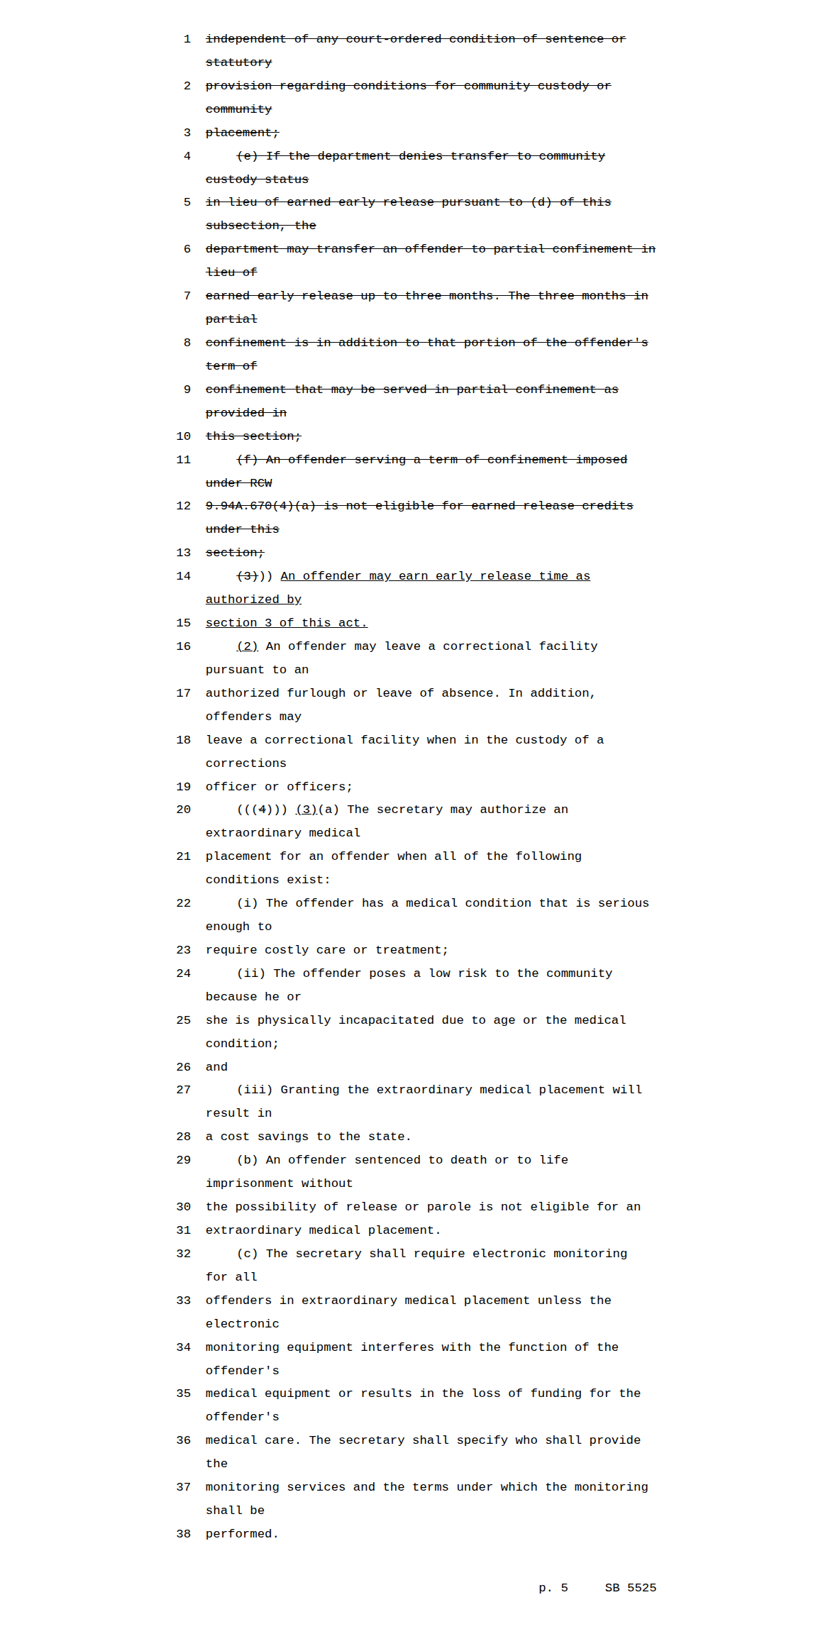independent of any court-ordered condition of sentence or statutory
provision regarding conditions for community custody or community
placement;
(e) If the department denies transfer to community custody status
in lieu of earned early release pursuant to (d) of this subsection, the
department may transfer an offender to partial confinement in lieu of
earned early release up to three months. The three months in partial
confinement is in addition to that portion of the offender's term of
confinement that may be served in partial confinement as provided in
this section;
(f) An offender serving a term of confinement imposed under RCW
9.94A.670(4)(a) is not eligible for earned release credits under this
section;
(3))) An offender may earn early release time as authorized by
section 3 of this act.
(2) An offender may leave a correctional facility pursuant to an
authorized furlough or leave of absence. In addition, offenders may
leave a correctional facility when in the custody of a corrections
officer or officers;
(((4))) (3)(a) The secretary may authorize an extraordinary medical
placement for an offender when all of the following conditions exist:
(i) The offender has a medical condition that is serious enough to
require costly care or treatment;
(ii) The offender poses a low risk to the community because he or
she is physically incapacitated due to age or the medical condition;
and
(iii) Granting the extraordinary medical placement will result in
a cost savings to the state.
(b) An offender sentenced to death or to life imprisonment without
the possibility of release or parole is not eligible for an
extraordinary medical placement.
(c) The secretary shall require electronic monitoring for all
offenders in extraordinary medical placement unless the electronic
monitoring equipment interferes with the function of the offender's
medical equipment or results in the loss of funding for the offender's
medical care. The secretary shall specify who shall provide the
monitoring services and the terms under which the monitoring shall be
performed.
p. 5 SB 5525